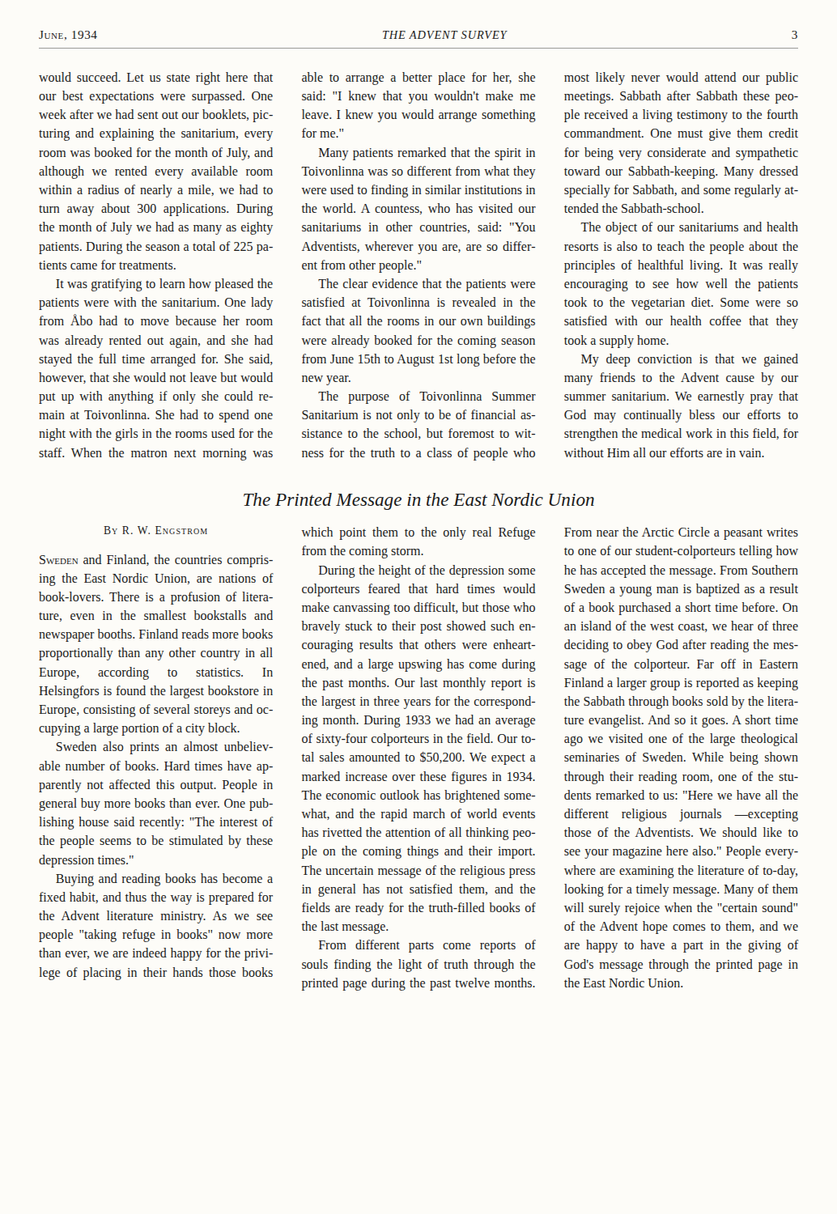June, 1934 The Advent Survey 3
would succeed. Let us state right here that our best expectations were surpassed. One week after we had sent out our booklets, picturing and explaining the sanitarium, every room was booked for the month of July, and although we rented every available room within a radius of nearly a mile, we had to turn away about 300 applications. During the month of July we had as many as eighty patients. During the season a total of 225 patients came for treatments.
It was gratifying to learn how pleased the patients were with the sanitarium. One lady from Åbo had to move because her room was already rented out again, and she had stayed the full time arranged for. She said, however, that she would not leave but would put up with anything if only she could remain at Toivonlinna. She had to spend one night with the girls in the rooms used for the staff. When the matron next morning was able to arrange a better place for her, she said: "I knew that you wouldn't make me leave. I knew you would arrange something for me."
Many patients remarked that the spirit in Toivonlinna was so different from what they were used to finding in similar institutions in the world. A countess, who has visited our sanitariums in other countries, said: "You Adventists, wherever you are, are so different from other people."
The clear evidence that the patients were satisfied at Toivonlinna is revealed in the fact that all the rooms in our own buildings were already booked for the coming season from June 15th to August 1st long before the new year.
The purpose of Toivonlinna Summer Sanitarium is not only to be of financial assistance to the school, but foremost to witness for the truth to a class of people who most likely never would attend our public meetings. Sabbath after Sabbath these people received a living testimony to the fourth commandment. One must give them credit for being very considerate and sympathetic toward our Sabbath-keeping. Many dressed specially for Sabbath, and some regularly attended the Sabbath-school.
The object of our sanitariums and health resorts is also to teach the people about the principles of healthful living. It was really encouraging to see how well the patients took to the vegetarian diet. Some were so satisfied with our health coffee that they took a supply home.
My deep conviction is that we gained many friends to the Advent cause by our summer sanitarium. We earnestly pray that God may continually bless our efforts to strengthen the medical work in this field, for without Him all our efforts are in vain.
The Printed Message in the East Nordic Union
By R. W. Engstrom
Sweden and Finland, the countries comprising the East Nordic Union, are nations of book-lovers. There is a profusion of literature, even in the smallest bookstalls and newspaper booths. Finland reads more books proportionally than any other country in all Europe, according to statistics. In Helsingfors is found the largest bookstore in Europe, consisting of several storeys and occupying a large portion of a city block.
Sweden also prints an almost unbelievable number of books. Hard times have apparently not affected this output. People in general buy more books than ever. One publishing house said recently: "The interest of the people seems to be stimulated by these depression times."
Buying and reading books has become a fixed habit, and thus the way is prepared for the Advent literature ministry. As we see people "taking refuge in books" now more than ever, we are indeed happy for the privilege of placing in their hands those books which point them to the only real Refuge from the coming storm.
During the height of the depression some colporteurs feared that hard times would make canvassing too difficult, but those who bravely stuck to their post showed such encouraging results that others were enheartened, and a large upswing has come during the past months. Our last monthly report is the largest in three years for the corresponding month. During 1933 we had an average of sixty-four colporteurs in the field. Our total sales amounted to $50,200. We expect a marked increase over these figures in 1934. The economic outlook has brightened somewhat, and the rapid march of world events has rivetted the attention of all thinking people on the coming things and their import. The uncertain message of the religious press in general has not satisfied them, and the fields are ready for the truth-filled books of the last message.
From different parts come reports of souls finding the light of truth through the printed page during the past twelve months. From near the Arctic Circle a peasant writes to one of our student-colporteurs telling how he has accepted the message. From Southern Sweden a young man is baptized as a result of a book purchased a short time before. On an island of the west coast, we hear of three deciding to obey God after reading the message of the colporteur. Far off in Eastern Finland a larger group is reported as keeping the Sabbath through books sold by the literature evangelist. And so it goes. A short time ago we visited one of the large theological seminaries of Sweden. While being shown through their reading room, one of the students remarked to us: "Here we have all the different religious journals —excepting those of the Adventists. We should like to see your magazine here also." People everywhere are examining the literature of to-day, looking for a timely message. Many of them will surely rejoice when the "certain sound" of the Advent hope comes to them, and we are happy to have a part in the giving of God's message through the printed page in the East Nordic Union.